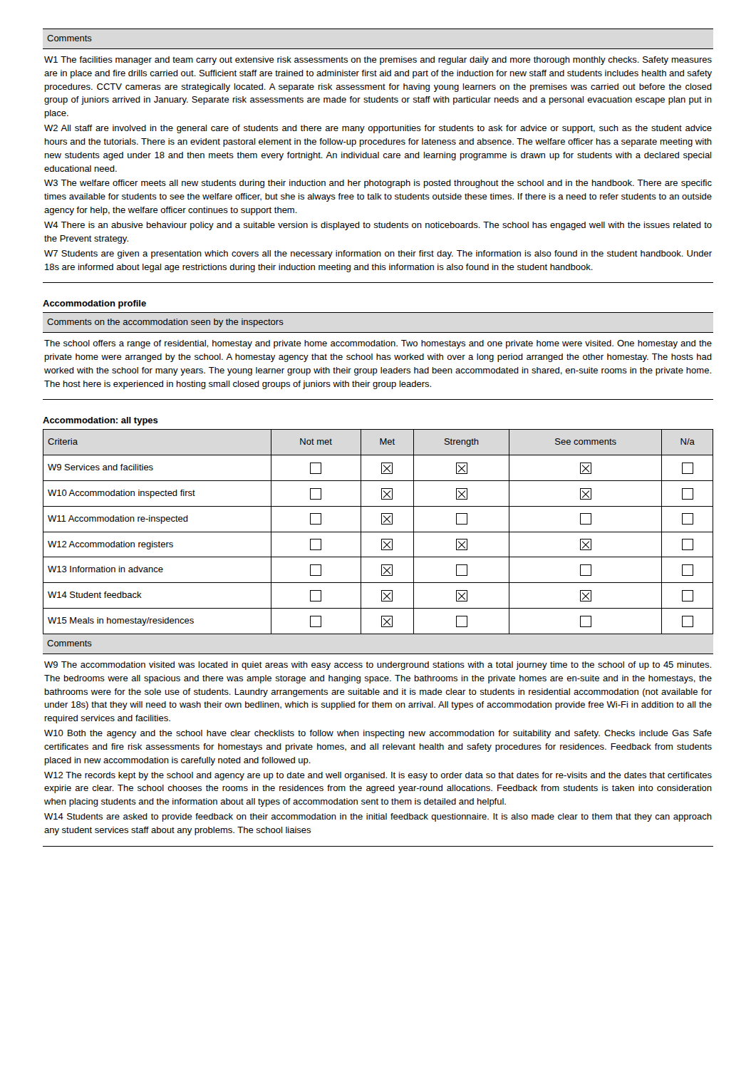Comments
W1 The facilities manager and team carry out extensive risk assessments on the premises and regular daily and more thorough monthly checks. Safety measures are in place and fire drills carried out. Sufficient staff are trained to administer first aid and part of the induction for new staff and students includes health and safety procedures. CCTV cameras are strategically located. A separate risk assessment for having young learners on the premises was carried out before the closed group of juniors arrived in January. Separate risk assessments are made for students or staff with particular needs and a personal evacuation escape plan put in place.
W2 All staff are involved in the general care of students and there are many opportunities for students to ask for advice or support, such as the student advice hours and the tutorials. There is an evident pastoral element in the follow-up procedures for lateness and absence. The welfare officer has a separate meeting with new students aged under 18 and then meets them every fortnight. An individual care and learning programme is drawn up for students with a declared special educational need.
W3 The welfare officer meets all new students during their induction and her photograph is posted throughout the school and in the handbook. There are specific times available for students to see the welfare officer, but she is always free to talk to students outside these times. If there is a need to refer students to an outside agency for help, the welfare officer continues to support them.
W4 There is an abusive behaviour policy and a suitable version is displayed to students on noticeboards. The school has engaged well with the issues related to the Prevent strategy.
W7 Students are given a presentation which covers all the necessary information on their first day. The information is also found in the student handbook. Under 18s are informed about legal age restrictions during their induction meeting and this information is also found in the student handbook.
Accommodation profile
Comments on the accommodation seen by the inspectors
The school offers a range of residential, homestay and private home accommodation. Two homestays and one private home were visited. One homestay and the private home were arranged by the school. A homestay agency that the school has worked with over a long period arranged the other homestay. The hosts had worked with the school for many years. The young learner group with their group leaders had been accommodated in shared, en-suite rooms in the private home. The host here is experienced in hosting small closed groups of juniors with their group leaders.
Accommodation: all types
| Criteria | Not met | Met | Strength | See comments | N/a |
| --- | --- | --- | --- | --- | --- |
| W9 Services and facilities | | | | | |
| W10 Accommodation inspected first | | | | | |
| W11 Accommodation re-inspected | | | | | |
| W12 Accommodation registers | | | | | |
| W13 Information in advance | | | | | |
| W14 Student feedback | | | | | |
| W15 Meals in homestay/residences | | | | | |
Comments
W9 The accommodation visited was located in quiet areas with easy access to underground stations with a total journey time to the school of up to 45 minutes. The bedrooms were all spacious and there was ample storage and hanging space. The bathrooms in the private homes are en-suite and in the homestays, the bathrooms were for the sole use of students. Laundry arrangements are suitable and it is made clear to students in residential accommodation (not available for under 18s) that they will need to wash their own bedlinen, which is supplied for them on arrival. All types of accommodation provide free Wi-Fi in addition to all the required services and facilities.
W10 Both the agency and the school have clear checklists to follow when inspecting new accommodation for suitability and safety. Checks include Gas Safe certificates and fire risk assessments for homestays and private homes, and all relevant health and safety procedures for residences. Feedback from students placed in new accommodation is carefully noted and followed up.
W12 The records kept by the school and agency are up to date and well organised. It is easy to order data so that dates for re-visits and the dates that certificates expirie are clear. The school chooses the rooms in the residences from the agreed year-round allocations. Feedback from students is taken into consideration when placing students and the information about all types of accommodation sent to them is detailed and helpful.
W14 Students are asked to provide feedback on their accommodation in the initial feedback questionnaire. It is also made clear to them that they can approach any student services staff about any problems. The school liaises